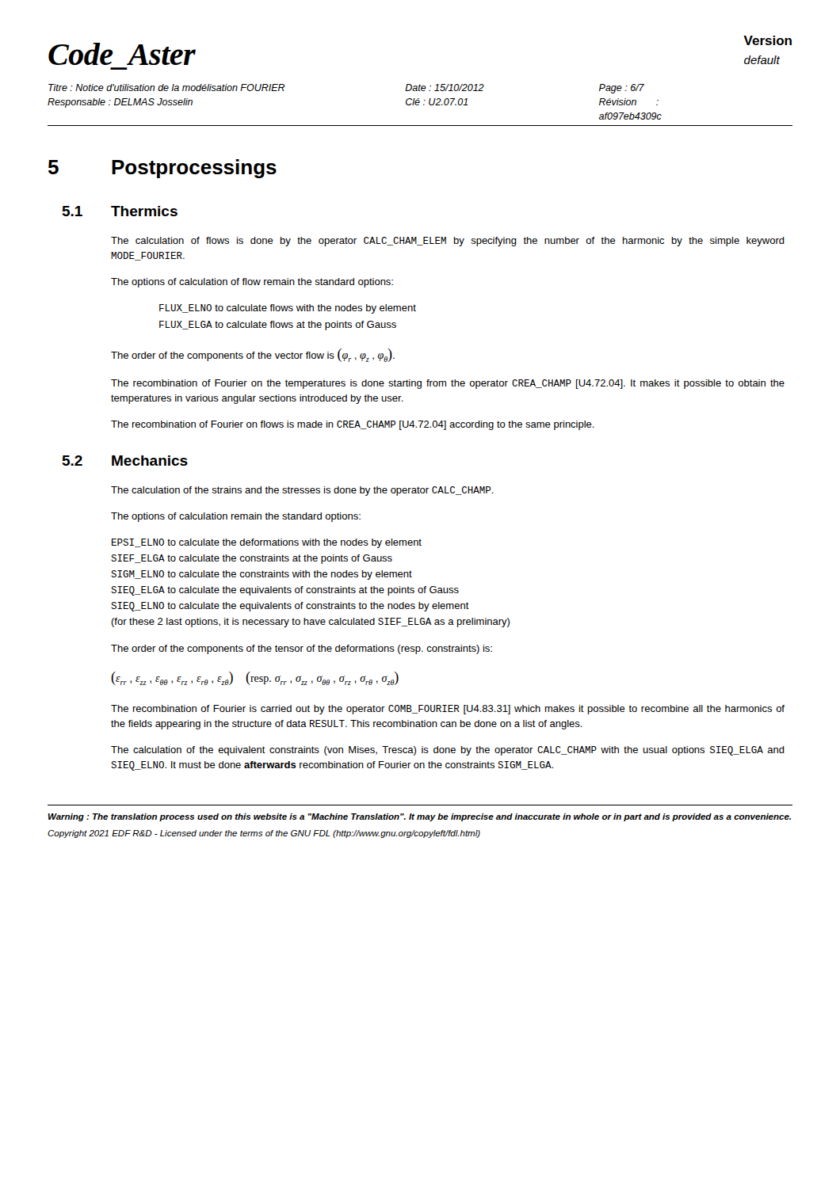Version
default
Code_Aster
| Titre : Notice d'utilisation de la modélisation FOURIER | Date : 15/10/2012 | Page : 6/7 |
| Responsable : DELMAS Josselin | Clé : U2.07.01 | Révision : |
| | | af097eb4309c |
5 Postprocessings
5.1 Thermics
The calculation of flows is done by the operator CALC_CHAM_ELEM by specifying the number of the harmonic by the simple keyword MODE_FOURIER.
The options of calculation of flow remain the standard options:
FLUX_ELNO to calculate flows with the nodes by element
FLUX_ELGA to calculate flows at the points of Gauss
The order of the components of the vector flow is (φr , φz , φθ).
The recombination of Fourier on the temperatures is done starting from the operator CREA_CHAMP [U4.72.04]. It makes it possible to obtain the temperatures in various angular sections introduced by the user.
The recombination of Fourier on flows is made in CREA_CHAMP [U4.72.04] according to the same principle.
5.2 Mechanics
The calculation of the strains and the stresses is done by the operator CALC_CHAMP.
The options of calculation remain the standard options:
EPSI_ELNO to calculate the deformations with the nodes by element
SIEF_ELGA to calculate the constraints at the points of Gauss
SIGM_ELNO to calculate the constraints with the nodes by element
SIEQ_ELGA to calculate the equivalents of constraints at the points of Gauss
SIEQ_ELNO to calculate the equivalents of constraints to the nodes by element
(for these 2 last options, it is necessary to have calculated SIEF_ELGA as a preliminary)
The order of the components of the tensor of the deformations (resp. constraints) is:
(εrr , εzz , εθθ , εrz , εrθ , εzθ) (resp. σrr , σzz , σθθ , σrz , σrθ , σzθ)
The recombination of Fourier is carried out by the operator COMB_FOURIER [U4.83.31] which makes it possible to recombine all the harmonics of the fields appearing in the structure of data RESULT. This recombination can be done on a list of angles.
The calculation of the equivalent constraints (von Mises, Tresca) is done by the operator CALC_CHAMP with the usual options SIEQ_ELGA and SIEQ_ELNO. It must be done afterwards recombination of Fourier on the constraints SIGM_ELGA.
Warning : The translation process used on this website is a "Machine Translation". It may be imprecise and inaccurate in whole or in part and is provided as a convenience.
Copyright 2021 EDF R&D - Licensed under the terms of the GNU FDL (http://www.gnu.org/copyleft/fdl.html)